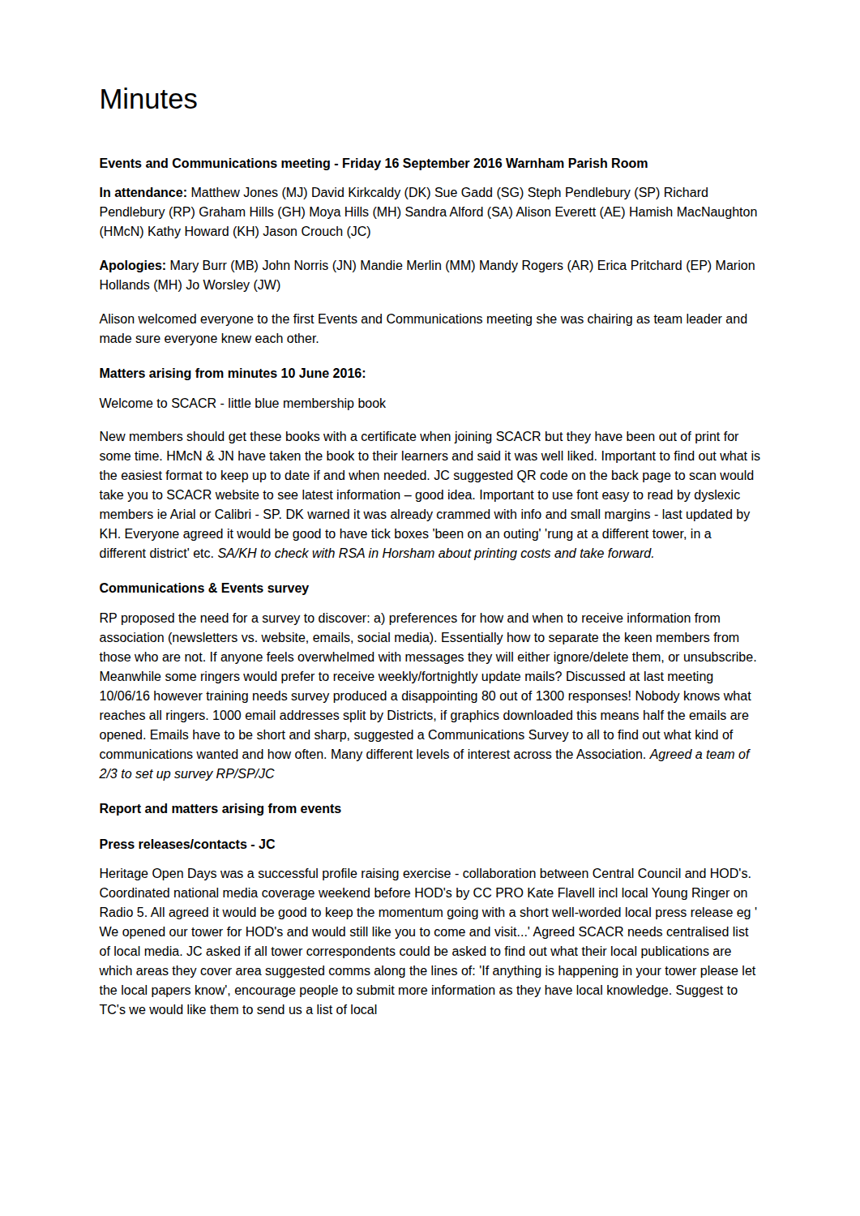Minutes
Events and Communications meeting - Friday 16 September 2016 Warnham Parish Room
In attendance: Matthew Jones (MJ) David Kirkcaldy (DK) Sue Gadd (SG) Steph Pendlebury (SP) Richard Pendlebury (RP) Graham Hills (GH) Moya Hills (MH) Sandra Alford (SA) Alison Everett (AE) Hamish MacNaughton (HMcN) Kathy Howard (KH) Jason Crouch (JC)
Apologies: Mary Burr (MB) John Norris (JN) Mandie Merlin (MM) Mandy Rogers (AR) Erica Pritchard (EP) Marion Hollands (MH) Jo Worsley (JW)
Alison welcomed everyone to the first Events and Communications meeting she was chairing as team leader and made sure everyone knew each other.
Matters arising from minutes 10 June 2016:
Welcome to SCACR - little blue membership book
New members should get these books with a certificate when joining SCACR but they have been out of print for some time. HMcN & JN have taken the book to their learners and said it was well liked. Important to find out what is the easiest format to keep up to date if and when needed. JC suggested QR code on the back page to scan would take you to SCACR website to see latest information – good idea. Important to use font easy to read by dyslexic members ie Arial or Calibri - SP. DK warned it was already crammed with info and small margins - last updated by KH. Everyone agreed it would be good to have tick boxes 'been on an outing' 'rung at a different tower, in a different district' etc. SA/KH to check with RSA in Horsham about printing costs and take forward.
Communications & Events survey
RP proposed the need for a survey to discover: a) preferences for how and when to receive information from association (newsletters vs. website, emails, social media). Essentially how to separate the keen members from those who are not. If anyone feels overwhelmed with messages they will either ignore/delete them, or unsubscribe. Meanwhile some ringers would prefer to receive weekly/fortnightly update mails? Discussed at last meeting 10/06/16 however training needs survey produced a disappointing 80 out of 1300 responses! Nobody knows what reaches all ringers. 1000 email addresses split by Districts, if graphics downloaded this means half the emails are opened. Emails have to be short and sharp, suggested a Communications Survey to all to find out what kind of communications wanted and how often. Many different levels of interest across the Association. Agreed a team of 2/3 to set up survey RP/SP/JC
Report and matters arising from events
Press releases/contacts - JC
Heritage Open Days was a successful profile raising exercise - collaboration between Central Council and HOD's. Coordinated national media coverage weekend before HOD's by CC PRO Kate Flavell incl local Young Ringer on Radio 5. All agreed it would be good to keep the momentum going with a short well-worded local press release eg ' We opened our tower for HOD's and would still like you to come and visit...' Agreed SCACR needs centralised list of local media. JC asked if all tower correspondents could be asked to find out what their local publications are which areas they cover area suggested comms along the lines of: 'If anything is happening in your tower please let the local papers know', encourage people to submit more information as they have local knowledge. Suggest to TC's we would like them to send us a list of local